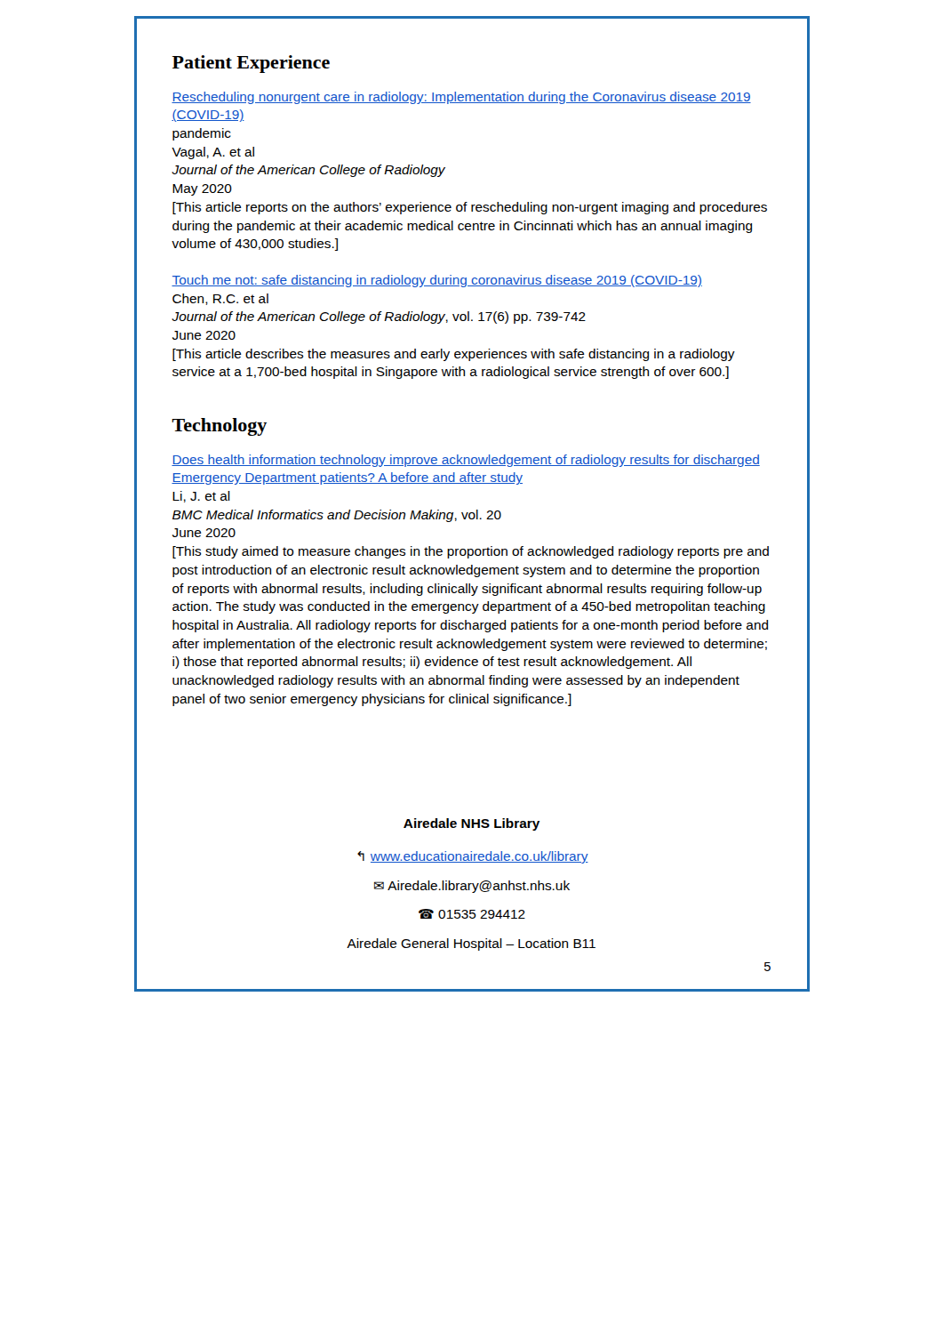Patient Experience
Rescheduling nonurgent care in radiology: Implementation during the Coronavirus disease 2019 (COVID-19)
pandemic
Vagal, A. et al
Journal of the American College of Radiology
May 2020
[This article reports on the authors’ experience of rescheduling non-urgent imaging and procedures during the pandemic at their academic medical centre in Cincinnati which has an annual imaging volume of 430,000 studies.]
Touch me not: safe distancing in radiology during coronavirus disease 2019 (COVID-19)
Chen, R.C. et al
Journal of the American College of Radiology, vol. 17(6) pp. 739-742
June 2020
[This article describes the measures and early experiences with safe distancing in a radiology service at a 1,700-bed hospital in Singapore with a radiological service strength of over 600.]
Technology
Does health information technology improve acknowledgement of radiology results for discharged Emergency Department patients? A before and after study
Li, J. et al
BMC Medical Informatics and Decision Making, vol. 20
June 2020
[This study aimed to measure changes in the proportion of acknowledged radiology reports pre and post introduction of an electronic result acknowledgement system and to determine the proportion of reports with abnormal results, including clinically significant abnormal results requiring follow-up action. The study was conducted in the emergency department of a 450-bed metropolitan teaching hospital in Australia. All radiology reports for discharged patients for a one-month period before and after implementation of the electronic result acknowledgement system were reviewed to determine; i) those that reported abnormal results; ii) evidence of test result acknowledgement. All unacknowledged radiology results with an abnormal finding were assessed by an independent panel of two senior emergency physicians for clinical significance.]
Airedale NHS Library
↰ www.educationairedale.co.uk/library
✉ Airedale.library@anhst.nhs.uk
☎ 01535 294412
Airedale General Hospital – Location B11
5